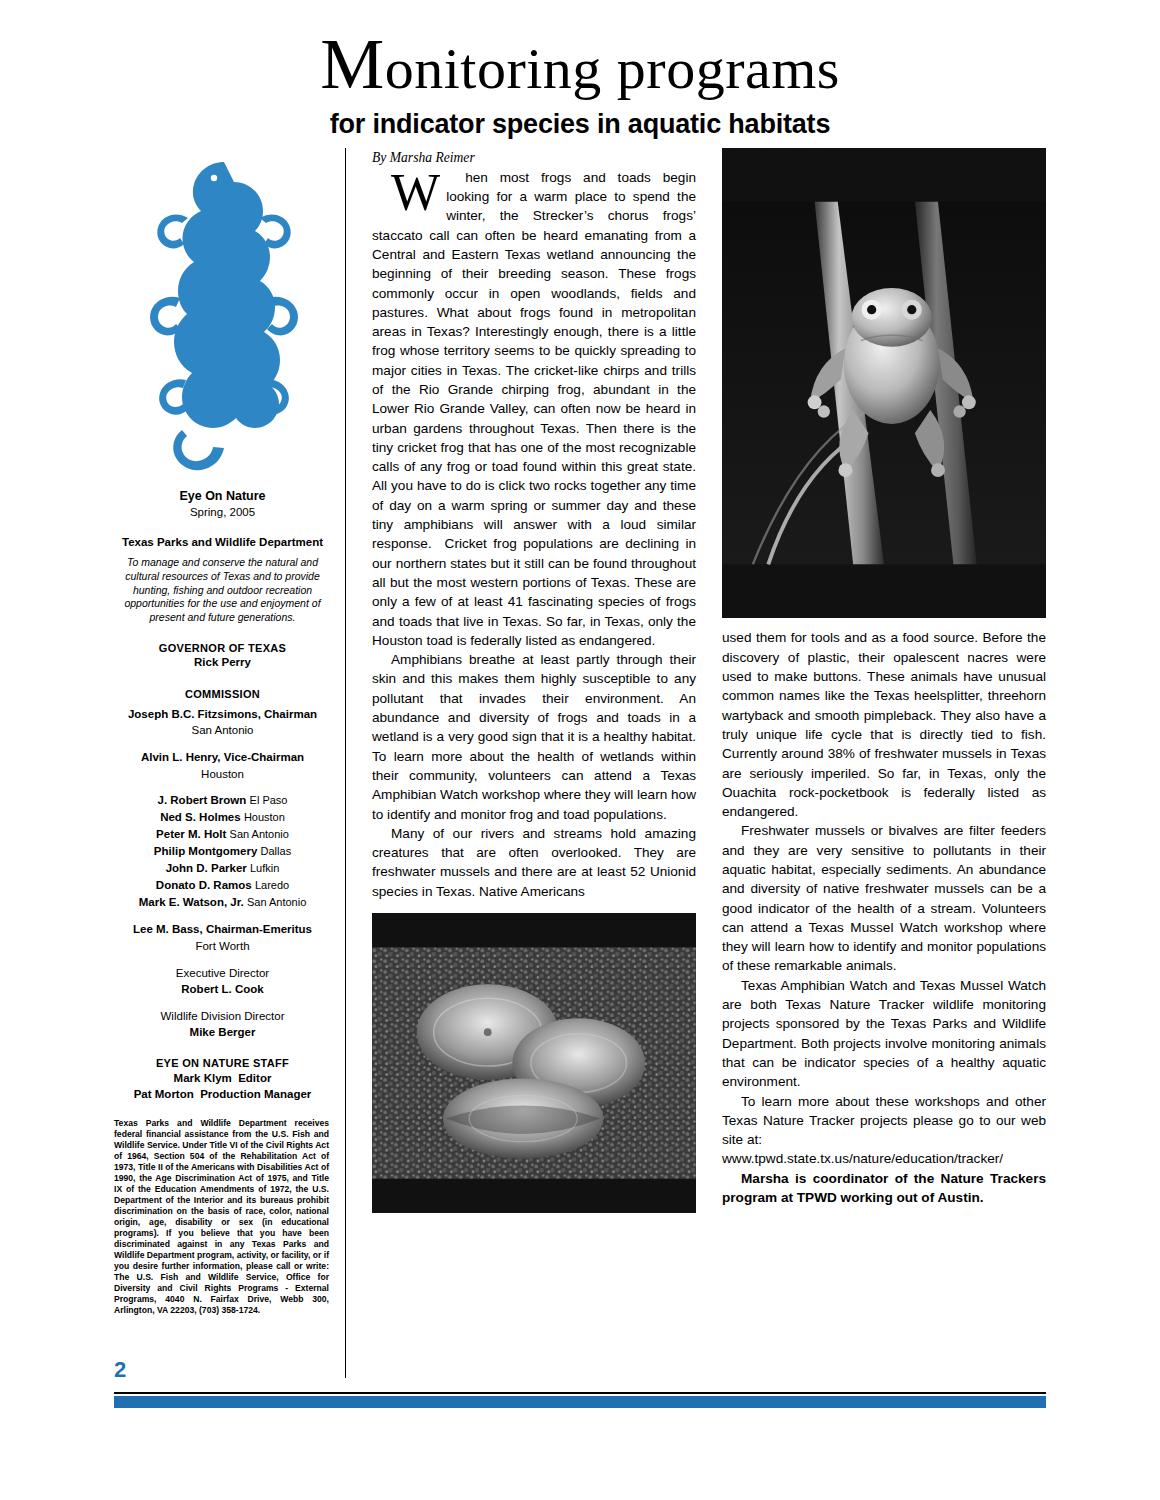Monitoring programs
for indicator species in aquatic habitats
Eye On Nature
Spring, 2005
Texas Parks and Wildlife Department
To manage and conserve the natural and cultural resources of Texas and to provide hunting, fishing and outdoor recreation opportunities for the use and enjoyment of present and future generations.
GOVERNOR OF TEXAS
Rick Perry
COMMISSION
Joseph B.C. Fitzsimons, Chairman
San Antonio
Alvin L. Henry, Vice-Chairman
Houston
J. Robert Brown El Paso
Ned S. Holmes Houston
Peter M. Holt San Antonio
Philip Montgomery Dallas
John D. Parker Lufkin
Donato D. Ramos Laredo
Mark E. Watson, Jr. San Antonio
Lee M. Bass, Chairman-Emeritus
Fort Worth
Executive Director
Robert L. Cook
Wildlife Division Director
Mike Berger
EYE ON NATURE STAFF
Mark Klym Editor
Pat Morton Production Manager
Texas Parks and Wildlife Department receives federal financial assistance from the U.S. Fish and Wildlife Service. Under Title VI of the Civil Rights Act of 1964, Section 504 of the Rehabilitation Act of 1973, Title II of the Americans with Disabilities Act of 1990, the Age Discrimination Act of 1975, and Title IX of the Education Amendments of 1972, the U.S. Department of the Interior and its bureaus prohibit discrimination on the basis of race, color, national origin, age, disability or sex (in educational programs). If you believe that you have been discriminated against in any Texas Parks and Wildlife Department program, activity, or facility, or if you desire further information, please call or write: The U.S. Fish and Wildlife Service, Office for Diversity and Civil Rights Programs - External Programs, 4040 N. Fairfax Drive, Webb 300, Arlington, VA 22203, (703) 358-1724.
2
By Marsha Reimer
When most frogs and toads begin looking for a warm place to spend the winter, the Strecker’s chorus frogs’ staccato call can often be heard emanating from a Central and Eastern Texas wetland announcing the beginning of their breeding season. These frogs commonly occur in open woodlands, fields and pastures. What about frogs found in metropolitan areas in Texas? Interestingly enough, there is a little frog whose territory seems to be quickly spreading to major cities in Texas. The cricket-like chirps and trills of the Rio Grande chirping frog, abundant in the Lower Rio Grande Valley, can often now be heard in urban gardens throughout Texas. Then there is the tiny cricket frog that has one of the most recognizable calls of any frog or toad found within this great state. All you have to do is click two rocks together any time of day on a warm spring or summer day and these tiny amphibians will answer with a loud similar response. Cricket frog populations are declining in our northern states but it still can be found throughout all but the most western portions of Texas. These are only a few of at least 41 fascinating species of frogs and toads that live in Texas. So far, in Texas, only the Houston toad is federally listed as endangered.
Amphibians breathe at least partly through their skin and this makes them highly susceptible to any pollutant that invades their environment. An abundance and diversity of frogs and toads in a wetland is a very good sign that it is a healthy habitat. To learn more about the health of wetlands within their community, volunteers can attend a Texas Amphibian Watch workshop where they will learn how to identify and monitor frog and toad populations.
Many of our rivers and streams hold amazing creatures that are often overlooked. They are freshwater mussels and there are at least 52 Unionid species in Texas. Native Americans
used them for tools and as a food source. Before the discovery of plastic, their opalescent nacres were used to make buttons. These animals have unusual common names like the Texas heelsplitter, threehorn wartyback and smooth pimpleback. They also have a truly unique life cycle that is directly tied to fish. Currently around 38% of freshwater mussels in Texas are seriously imperiled. So far, in Texas, only the Ouachita rock-pocketbook is federally listed as endangered.
Freshwater mussels or bivalves are filter feeders and they are very sensitive to pollutants in their aquatic habitat, especially sediments. An abundance and diversity of native freshwater mussels can be a good indicator of the health of a stream. Volunteers can attend a Texas Mussel Watch workshop where they will learn how to identify and monitor populations of these remarkable animals.
Texas Amphibian Watch and Texas Mussel Watch are both Texas Nature Tracker wildlife monitoring projects sponsored by the Texas Parks and Wildlife Department. Both projects involve monitoring animals that can be indicator species of a healthy aquatic environment.
To learn more about these workshops and other Texas Nature Tracker projects please go to our web site at:
www.tpwd.state.tx.us/nature/education/tracker/
Marsha is coordinator of the Nature Trackers program at TPWD working out of Austin.